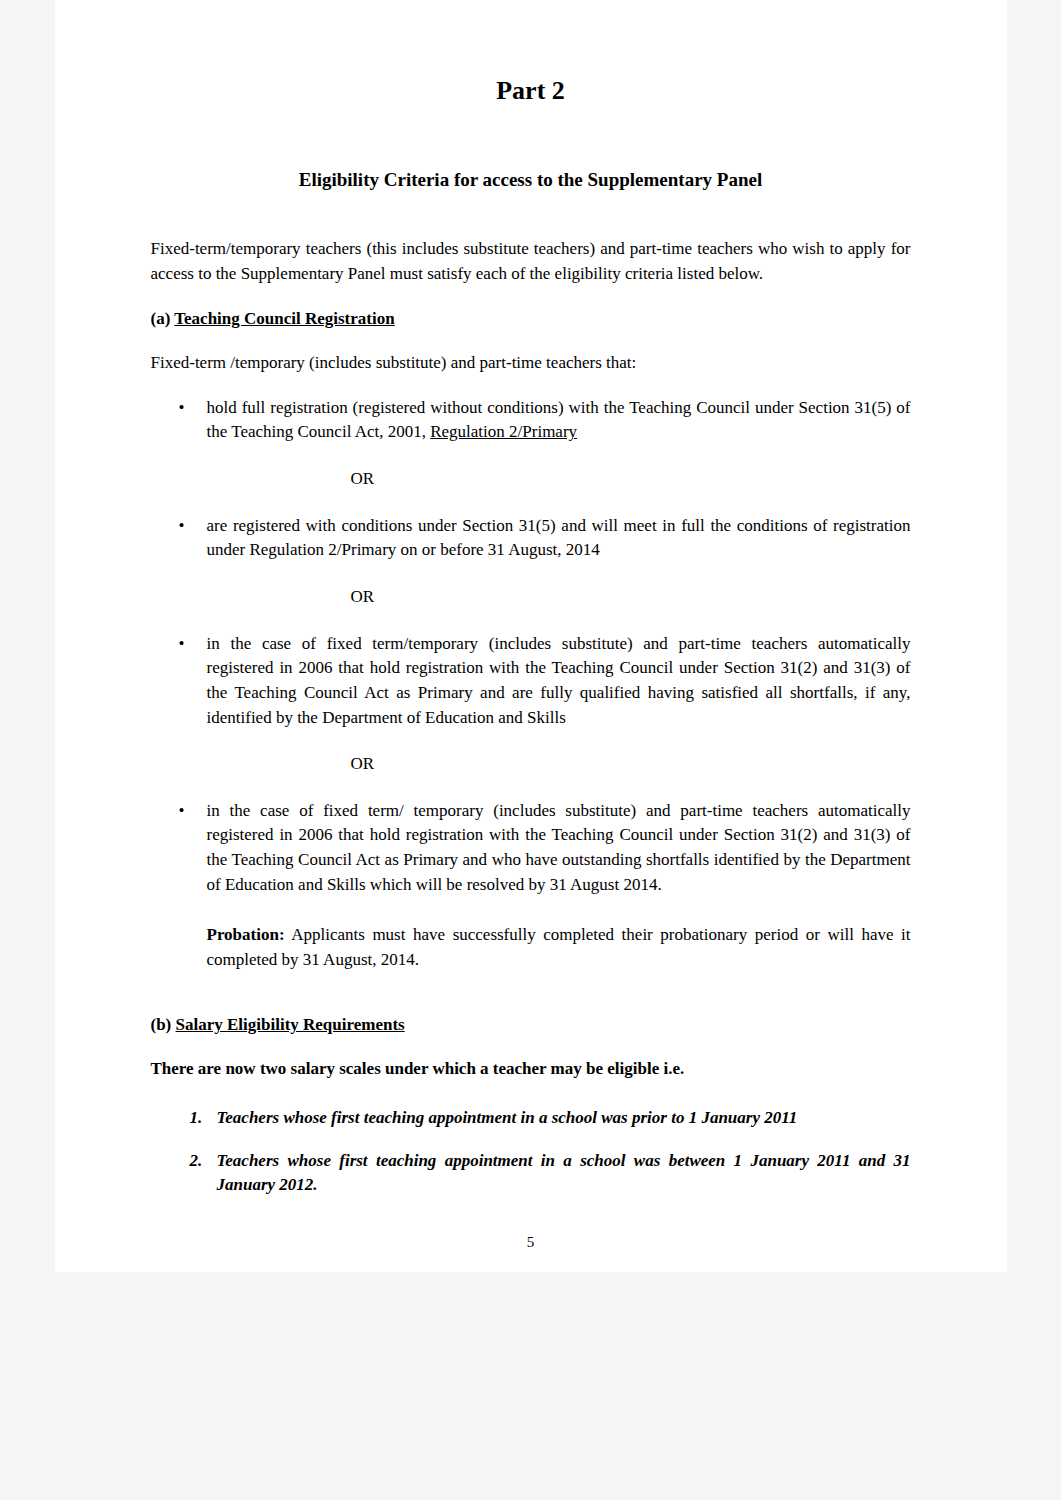Part 2
Eligibility Criteria for access to the Supplementary Panel
Fixed-term/temporary teachers (this includes substitute teachers) and part-time teachers who wish to apply for access to the Supplementary Panel must satisfy each of the eligibility criteria listed below.
(a) Teaching Council Registration
Fixed-term /temporary (includes substitute) and part-time teachers that:
hold full registration (registered without conditions) with the Teaching Council under Section 31(5) of the Teaching Council Act, 2001, Regulation 2/Primary
OR
are registered with conditions under Section 31(5) and will meet in full the conditions of registration under Regulation 2/Primary on or before 31 August, 2014
OR
in the case of fixed term/temporary (includes substitute) and part-time teachers automatically registered in 2006 that hold registration with the Teaching Council under Section 31(2) and 31(3) of the Teaching Council Act as Primary and are fully qualified having satisfied all shortfalls, if any, identified by the Department of Education and Skills
OR
in the case of fixed term/ temporary (includes substitute) and part-time teachers automatically registered in 2006 that hold registration with the Teaching Council under Section 31(2) and 31(3) of the Teaching Council Act as Primary and who have outstanding shortfalls identified by the Department of Education and Skills which will be resolved by 31 August 2014.
Probation: Applicants must have successfully completed their probationary period or will have it completed by 31 August, 2014.
(b) Salary Eligibility Requirements
There are now two salary scales under which a teacher may be eligible i.e.
Teachers whose first teaching appointment in a school was prior to 1 January 2011
Teachers whose first teaching appointment in a school was between 1 January 2011 and 31 January 2012.
5